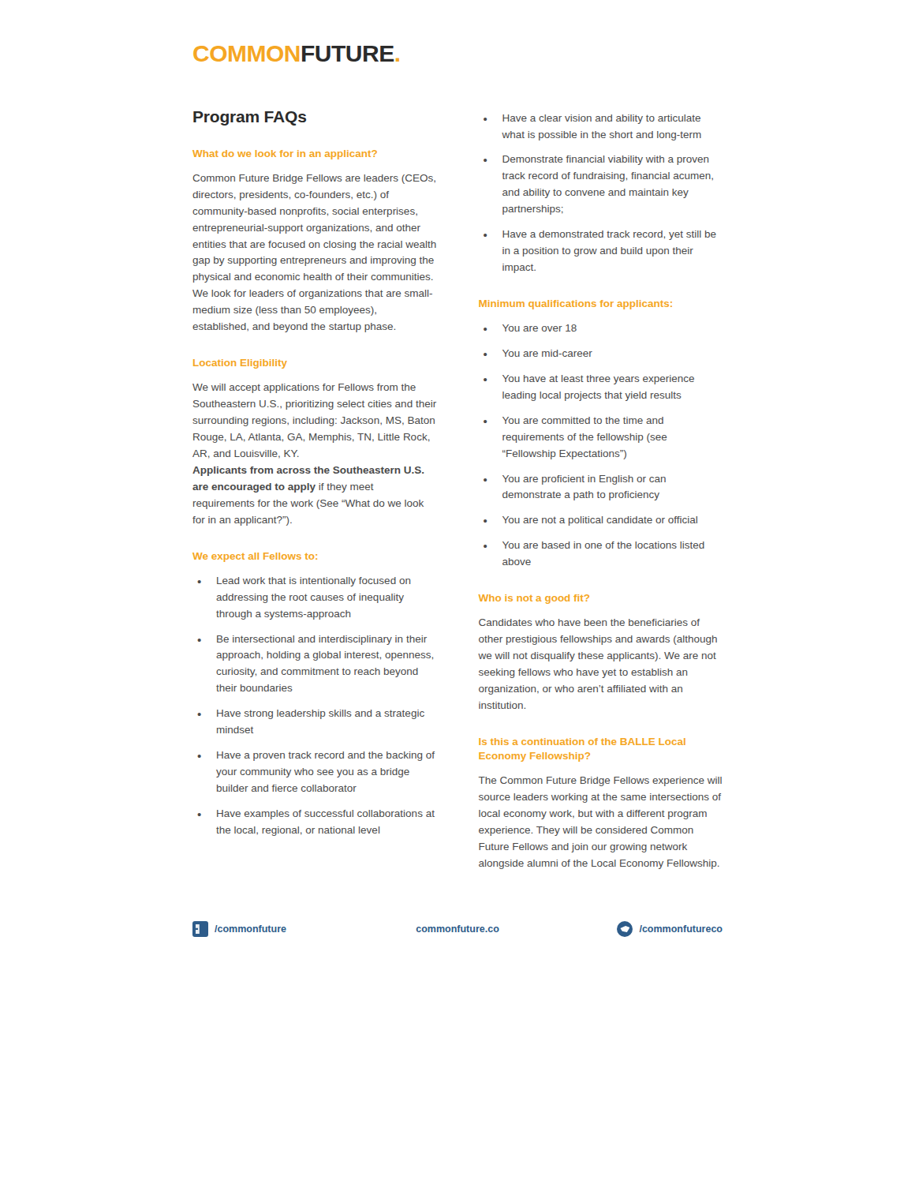COMMON FUTURE.
Program FAQs
What do we look for in an applicant?
Common Future Bridge Fellows are leaders (CEOs, directors, presidents, co-founders, etc.) of community-based nonprofits, social enterprises, entrepreneurial-support organizations, and other entities that are focused on closing the racial wealth gap by supporting entrepreneurs and improving the physical and economic health of their communities. We look for leaders of organizations that are small-medium size (less than 50 employees), established, and beyond the startup phase.
Location Eligibility
We will accept applications for Fellows from the Southeastern U.S., prioritizing select cities and their surrounding regions, including: Jackson, MS, Baton Rouge, LA, Atlanta, GA, Memphis, TN, Little Rock, AR, and Louisville, KY.
Applicants from across the Southeastern U.S. are encouraged to apply if they meet requirements for the work (See “What do we look for in an applicant?”).
We expect all Fellows to:
Lead work that is intentionally focused on addressing the root causes of inequality through a systems-approach
Be intersectional and interdisciplinary in their approach, holding a global interest, openness, curiosity, and commitment to reach beyond their boundaries
Have strong leadership skills and a strategic mindset
Have a proven track record and the backing of your community who see you as a bridge builder and fierce collaborator
Have examples of successful collaborations at the local, regional, or national level
Have a clear vision and ability to articulate what is possible in the short and long-term
Demonstrate financial viability with a proven track record of fundraising, financial acumen, and ability to convene and maintain key partnerships;
Have a demonstrated track record, yet still be in a position to grow and build upon their impact.
Minimum qualifications for applicants:
You are over 18
You are mid-career
You have at least three years experience leading local projects that yield results
You are committed to the time and requirements of the fellowship (see “Fellowship Expectations”)
You are proficient in English or can demonstrate a path to proficiency
You are not a political candidate or official
You are based in one of the locations listed above
Who is not a good fit?
Candidates who have been the beneficiaries of other prestigious fellowships and awards (although we will not disqualify these applicants). We are not seeking fellows who have yet to establish an organization, or who aren’t affiliated with an institution.
Is this a continuation of the BALLE Local Economy Fellowship?
The Common Future Bridge Fellows experience will source leaders working at the same intersections of local economy work, but with a different program experience. They will be considered Common Future Fellows and join our growing network alongside alumni of the Local Economy Fellowship.
/commonfuture
commonfuture.co
/commonfutureco